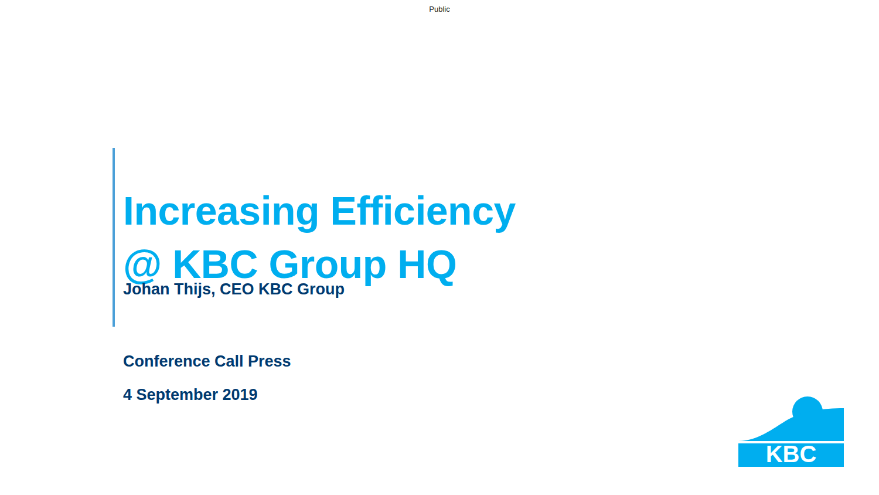Public
Increasing Efficiency
@ KBC Group HQ
Johan Thijs, CEO KBC Group
Conference Call Press
4 September 2019
KBC